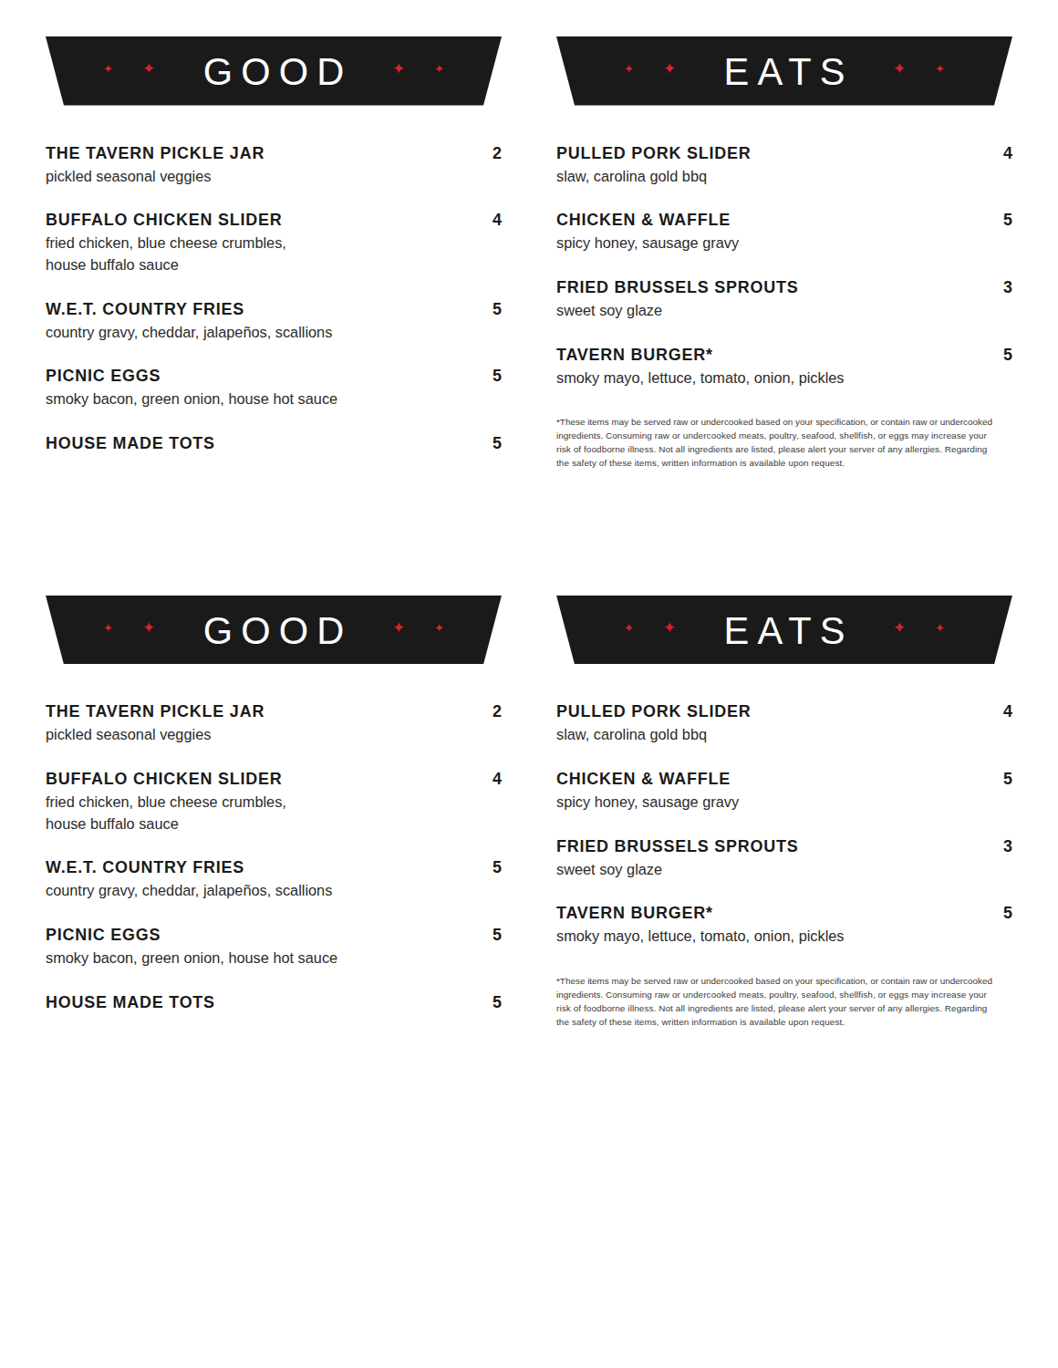✦✦ Good ✦✦
The Tavern Pickle Jar 2
pickled seasonal veggies
Buffalo Chicken Slider 4
fried chicken, blue cheese crumbles,
house buffalo sauce
W.E.T. Country Fries 5
country gravy, cheddar, jalapeños, scallions
Picnic Eggs 5
smoky bacon, green onion, house hot sauce
House Made Tots 5
✦✦ Eats ✦✦
Pulled Pork Slider 4
slaw, carolina gold bbq
Chicken & Waffle 5
spicy honey, sausage gravy
Fried Brussels Sprouts 3
sweet soy glaze
Tavern Burger* 5
smoky mayo, lettuce, tomato, onion, pickles
*These items may be served raw or undercooked based on your specification, or contain raw or undercooked ingredients. Consuming raw or undercooked meats, poultry, seafood, shellfish, or eggs may increase your risk of foodborne illness. Not all ingredients are listed, please alert your server of any allergies. Regarding the safety of these items, written information is available upon request.
✦✦ Good ✦✦
The Tavern Pickle Jar 2
pickled seasonal veggies
Buffalo Chicken Slider 4
fried chicken, blue cheese crumbles,
house buffalo sauce
W.E.T. Country Fries 5
country gravy, cheddar, jalapeños, scallions
Picnic Eggs 5
smoky bacon, green onion, house hot sauce
House Made Tots 5
✦✦ Eats ✦✦
Pulled Pork Slider 4
slaw, carolina gold bbq
Chicken & Waffle 5
spicy honey, sausage gravy
Fried Brussels Sprouts 3
sweet soy glaze
Tavern Burger* 5
smoky mayo, lettuce, tomato, onion, pickles
*These items may be served raw or undercooked based on your specification, or contain raw or undercooked ingredients. Consuming raw or undercooked meats, poultry, seafood, shellfish, or eggs may increase your risk of foodborne illness. Not all ingredients are listed, please alert your server of any allergies. Regarding the safety of these items, written information is available upon request.